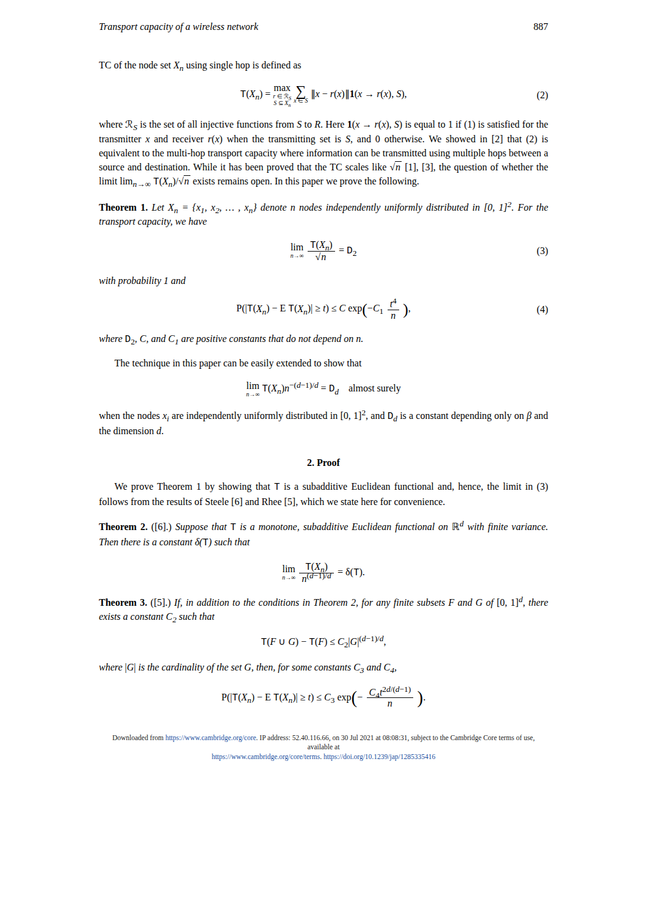Transport capacity of a wireless network 887
TC of the node set Xn using single hop is defined as
T(Xn) = max r ∈ ℛS
S ⊆ Xn ∑ x ∈ S ∥x − r(x)∥1(x → r(x), S),
(2)
where ℛS is the set of all injective functions from S to R. Here 1(x → r(x), S) is equal to 1 if (1) is satisfied for the transmitter x and receiver r(x) when the transmitting set is S, and 0 otherwise. We showed in [2] that (2) is equivalent to the multi-hop transport capacity where information can be transmitted using multiple hops between a source and destination. While it has been proved that the TC scales like √n [1], [3], the question of whether the limit limn→∞ T(Xn)/√n exists remains open. In this paper we prove the following.
Theorem 1. Let Xn = {x1, x2, … , xn} denote n nodes independently uniformly distributed in [0, 1]2. For the transport capacity, we have
lim n→∞ T(Xn) √n = D2
(3)
with probability 1 and
P(|T(Xn) − E T(Xn)| ≥ t) ≤ C exp(−C1 t4 n ),
(4)
where D2, C, and C1 are positive constants that do not depend on n.
The technique in this paper can be easily extended to show that
lim n→∞ T(Xn)n−(d−1)/d = Dd almost surely
when the nodes xi are independently uniformly distributed in [0, 1]2, and Dd is a constant depending only on β and the dimension d.
2. Proof
We prove Theorem 1 by showing that T is a subadditive Euclidean functional and, hence, the limit in (3) follows from the results of Steele [6] and Rhee [5], which we state here for convenience.
Theorem 2. ([6].) Suppose that T is a monotone, subadditive Euclidean functional on ℝd with finite variance. Then there is a constant δ(T) such that
lim n→∞ T(Xn) n(d−1)/d = δ(T).
Theorem 3. ([5].) If, in addition to the conditions in Theorem 2, for any finite subsets F and G of [0, 1]d, there exists a constant C2 such that
T(F ∪ G) − T(F) ≤ C2|G|(d−1)/d,
where |G| is the cardinality of the set G, then, for some constants C3 and C4,
P(|T(Xn) − E T(Xn)| ≥ t) ≤ C3 exp(− C4t2d/(d−1) n ).
Downloaded from https://www.cambridge.org/core. IP address: 52.40.116.66, on 30 Jul 2021 at 08:08:31, subject to the Cambridge Core terms of use, available at
https://www.cambridge.org/core/terms. https://doi.org/10.1239/jap/1285335416